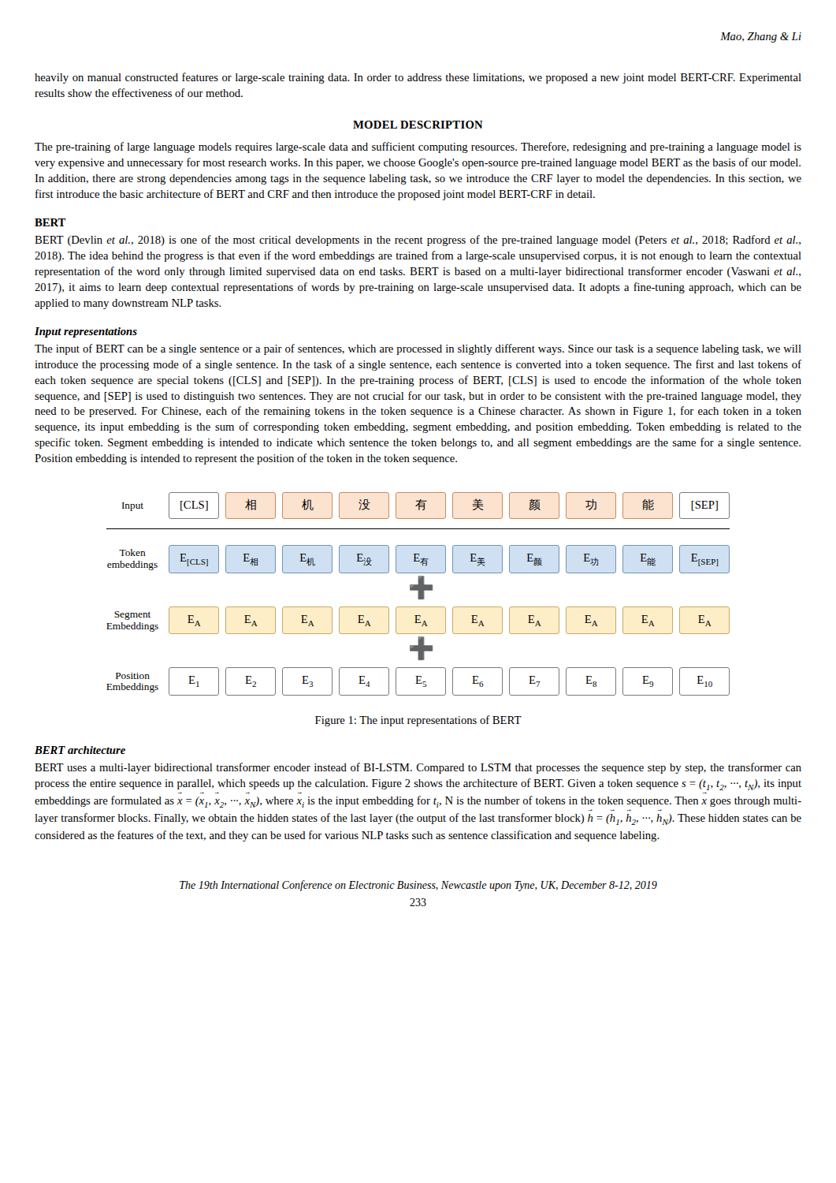Mao, Zhang & Li
heavily on manual constructed features or large-scale training data. In order to address these limitations, we proposed a new joint model BERT-CRF. Experimental results show the effectiveness of our method.
Model Description
The pre-training of large language models requires large-scale data and sufficient computing resources. Therefore, redesigning and pre-training a language model is very expensive and unnecessary for most research works. In this paper, we choose Google's open-source pre-trained language model BERT as the basis of our model. In addition, there are strong dependencies among tags in the sequence labeling task, so we introduce the CRF layer to model the dependencies. In this section, we first introduce the basic architecture of BERT and CRF and then introduce the proposed joint model BERT-CRF in detail.
BERT
BERT (Devlin et al., 2018) is one of the most critical developments in the recent progress of the pre-trained language model (Peters et al., 2018; Radford et al., 2018). The idea behind the progress is that even if the word embeddings are trained from a large-scale unsupervised corpus, it is not enough to learn the contextual representation of the word only through limited supervised data on end tasks. BERT is based on a multi-layer bidirectional transformer encoder (Vaswani et al., 2017), it aims to learn deep contextual representations of words by pre-training on large-scale unsupervised data. It adopts a fine-tuning approach, which can be applied to many downstream NLP tasks.
Input representations
The input of BERT can be a single sentence or a pair of sentences, which are processed in slightly different ways. Since our task is a sequence labeling task, we will introduce the processing mode of a single sentence. In the task of a single sentence, each sentence is converted into a token sequence. The first and last tokens of each token sequence are special tokens ([CLS] and [SEP]). In the pre-training process of BERT, [CLS] is used to encode the information of the whole token sequence, and [SEP] is used to distinguish two sentences. They are not crucial for our task, but in order to be consistent with the pre-trained language model, they need to be preserved. For Chinese, each of the remaining tokens in the token sequence is a Chinese character. As shown in Figure 1, for each token in a token sequence, its input embedding is the sum of corresponding token embedding, segment embedding, and position embedding. Token embedding is related to the specific token. Segment embedding is intended to indicate which sentence the token belongs to, and all segment embeddings are the same for a single sentence. Position embedding is intended to represent the position of the token in the token sequence.
| Input | [CLS] | 相 | 机 | 没 | 有 | 美 | 颜 | 功 | 能 | [SEP] |
| Token embeddings | E [CLS] | E 相 | E 机 | E 没 | E 有 | E 美 | E 颜 | E 功 | E 能 | E [SEP] |
| | | | | | ➕ | | | | | |
| Segment Embeddings | E A | E A | E A | E A | E A | E A | E A | E A | E A | E A |
| | | | | | ➕ | | | | | |
| Position Embeddings | E 1 | E 2 | E 3 | E 4 | E 5 | E 6 | E 7 | E 8 | E 9 | E 10 |
Figure 1: The input representations of BERT
BERT architecture
BERT uses a multi-layer bidirectional transformer encoder instead of BI-LSTM. Compared to LSTM that processes the sequence step by step, the transformer can process the entire sequence in parallel, which speeds up the calculation. Figure 2 shows the architecture of BERT. Given a token sequence s = (t1, t2, ···, tN), its input embeddings are formulated as x = (x1, x2, ···, xN), where xi is the input embedding for ti, N is the number of tokens in the token sequence. Then x goes through multi-layer transformer blocks. Finally, we obtain the hidden states of the last layer (the output of the last transformer block) h = (h1, h2, ···, hN). These hidden states can be considered as the features of the text, and they can be used for various NLP tasks such as sentence classification and sequence labeling.
The 19th International Conference on Electronic Business, Newcastle upon Tyne, UK, December 8-12, 2019
233